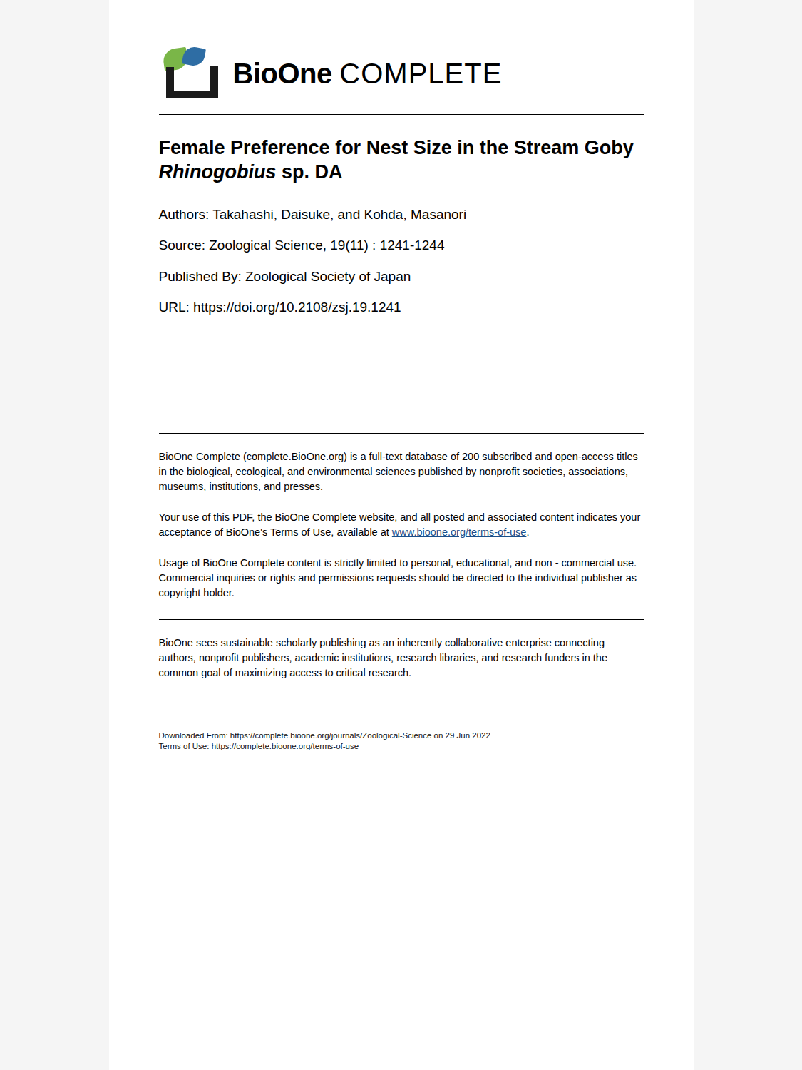Bio One COMPLETE
Female Preference for Nest Size in the Stream Goby Rhinogobius sp. DA
Authors: Takahashi, Daisuke, and Kohda, Masanori
Source: Zoological Science, 19(11) : 1241-1244
Published By: Zoological Society of Japan
URL: https://doi.org/10.2108/zsj.19.1241
BioOne Complete (complete.BioOne.org) is a full-text database of 200 subscribed and open-access titles in the biological, ecological, and environmental sciences published by nonprofit societies, associations, museums, institutions, and presses.
Your use of this PDF, the BioOne Complete website, and all posted and associated content indicates your acceptance of BioOne's Terms of Use, available at www.bioone.org/terms-of-use.
Usage of BioOne Complete content is strictly limited to personal, educational, and non - commercial use. Commercial inquiries or rights and permissions requests should be directed to the individual publisher as copyright holder.
BioOne sees sustainable scholarly publishing as an inherently collaborative enterprise connecting authors, nonprofit publishers, academic institutions, research libraries, and research funders in the common goal of maximizing access to critical research.
Downloaded From: https://complete.bioone.org/journals/Zoological-Science on 29 Jun 2022
Terms of Use: https://complete.bioone.org/terms-of-use